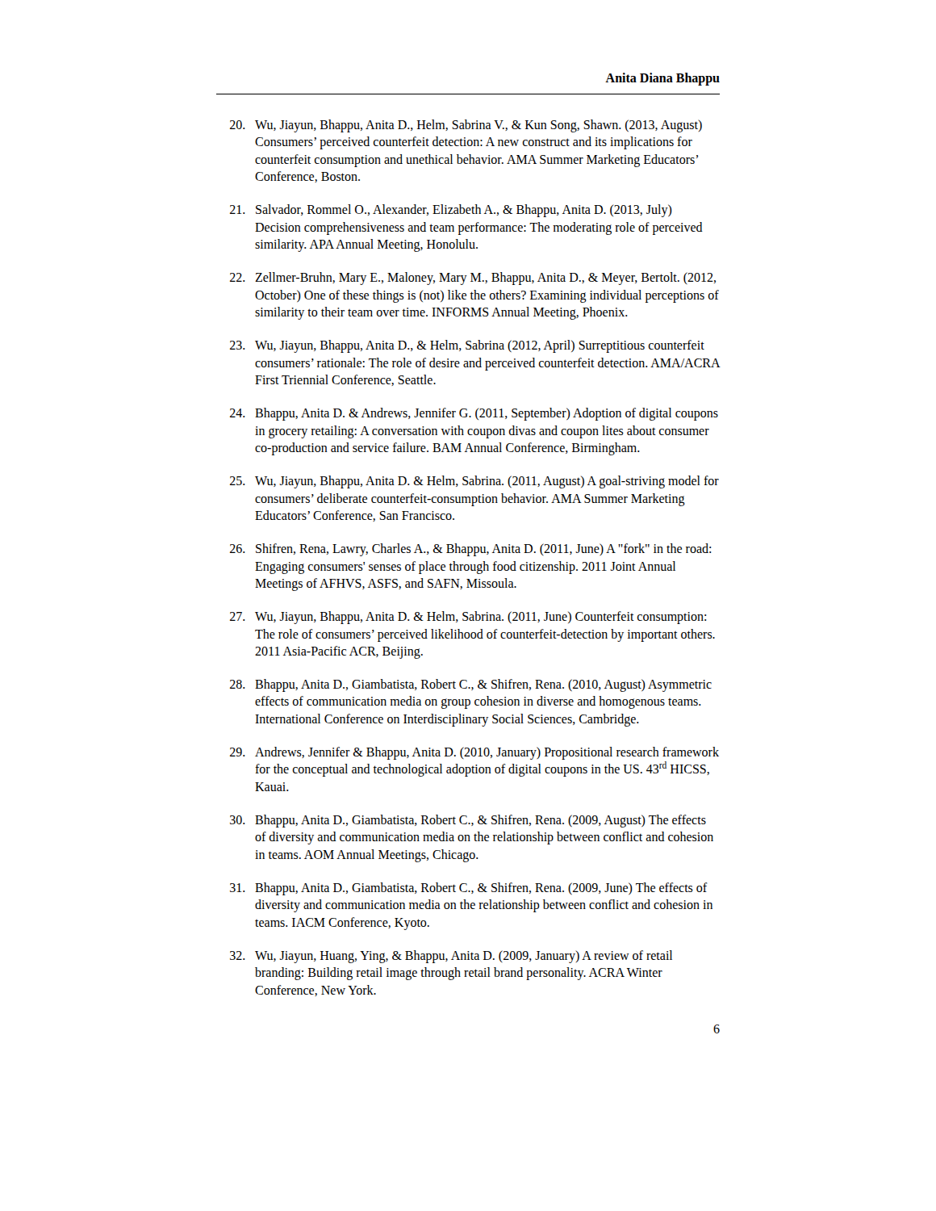Anita Diana Bhappu
Wu, Jiayun, Bhappu, Anita D., Helm, Sabrina V., & Kun Song, Shawn. (2013, August) Consumers’ perceived counterfeit detection: A new construct and its implications for counterfeit consumption and unethical behavior. AMA Summer Marketing Educators’ Conference, Boston.
Salvador, Rommel O., Alexander, Elizabeth A., & Bhappu, Anita D. (2013, July) Decision comprehensiveness and team performance: The moderating role of perceived similarity. APA Annual Meeting, Honolulu.
Zellmer-Bruhn, Mary E., Maloney, Mary M., Bhappu, Anita D., & Meyer, Bertolt. (2012, October) One of these things is (not) like the others? Examining individual perceptions of similarity to their team over time. INFORMS Annual Meeting, Phoenix.
Wu, Jiayun, Bhappu, Anita D., & Helm, Sabrina (2012, April) Surreptitious counterfeit consumers’ rationale: The role of desire and perceived counterfeit detection. AMA/ACRA First Triennial Conference, Seattle.
Bhappu, Anita D. & Andrews, Jennifer G. (2011, September) Adoption of digital coupons in grocery retailing: A conversation with coupon divas and coupon lites about consumer co-production and service failure. BAM Annual Conference, Birmingham.
Wu, Jiayun, Bhappu, Anita D. & Helm, Sabrina. (2011, August) A goal-striving model for consumers’ deliberate counterfeit-consumption behavior. AMA Summer Marketing Educators’ Conference, San Francisco.
Shifren, Rena, Lawry, Charles A., & Bhappu, Anita D. (2011, June) A "fork" in the road: Engaging consumers' senses of place through food citizenship. 2011 Joint Annual Meetings of AFHVS, ASFS, and SAFN, Missoula.
Wu, Jiayun, Bhappu, Anita D. & Helm, Sabrina. (2011, June) Counterfeit consumption: The role of consumers’ perceived likelihood of counterfeit-detection by important others. 2011 Asia-Pacific ACR, Beijing.
Bhappu, Anita D., Giambatista, Robert C., & Shifren, Rena. (2010, August) Asymmetric effects of communication media on group cohesion in diverse and homogenous teams. International Conference on Interdisciplinary Social Sciences, Cambridge.
Andrews, Jennifer & Bhappu, Anita D. (2010, January) Propositional research framework for the conceptual and technological adoption of digital coupons in the US. 43rd HICSS, Kauai.
Bhappu, Anita D., Giambatista, Robert C., & Shifren, Rena. (2009, August) The effects of diversity and communication media on the relationship between conflict and cohesion in teams. AOM Annual Meetings, Chicago.
Bhappu, Anita D., Giambatista, Robert C., & Shifren, Rena. (2009, June) The effects of diversity and communication media on the relationship between conflict and cohesion in teams. IACM Conference, Kyoto.
Wu, Jiayun, Huang, Ying, & Bhappu, Anita D. (2009, January) A review of retail branding: Building retail image through retail brand personality. ACRA Winter Conference, New York.
6